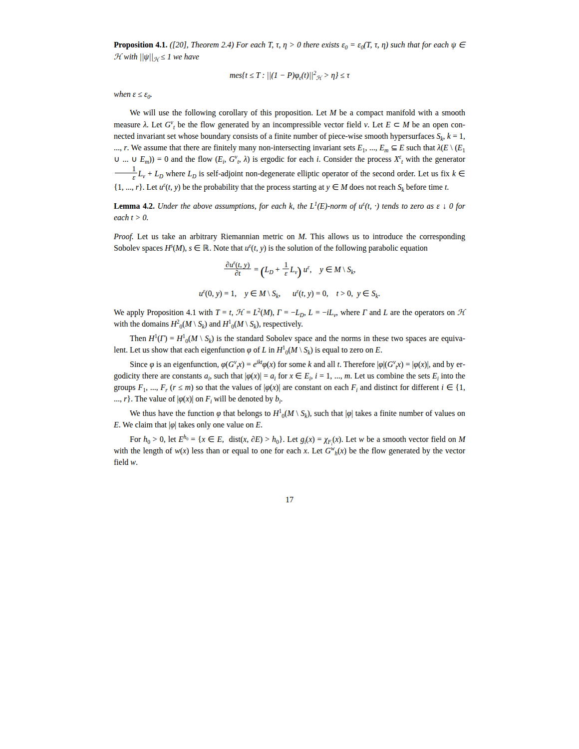Proposition 4.1. ([20], Theorem 2.4) For each T, τ, η > 0 there exists ε0 = ε0(T, τ, η) such that for each ψ ∈ ℋ with ||ψ||ℋ ≤ 1 we have
mes{t ≤ T : ||(1 − P)φε(t)||2ℋ > η} ≤ τ
when ε ≤ ε0.
We will use the following corollary of this proposition. Let M be a compact manifold with a smooth measure λ. Let Gvt be the flow generated by an incompressible vector field v. Let E ⊂ M be an open connected invariant set whose boundary consists of a finite number of piece-wise smooth hypersurfaces Sk, k = 1, ..., r. We assume that there are finitely many non-intersecting invariant sets E1, ..., Em ⊆ E such that λ(E \ (E1 ∪ ... ∪ Em)) = 0 and the flow (Ei, Gvt, λ) is ergodic for each i. Consider the process Xεt with the generator 1 ε Lv + LD where LD is self-adjoint non-degenerate elliptic operator of the second order. Let us fix k ∈ {1, ..., r}. Let uε(t, y) be the probability that the process starting at y ∈ M does not reach Sk before time t.
Lemma 4.2. Under the above assumptions, for each k, the L1(E)-norm of uε(t, ·) tends to zero as ε ↓ 0 for each t > 0.
Proof. Let us take an arbitrary Riemannian metric on M. This allows us to introduce the corresponding Sobolev spaces Hs(M), s ∈ ℝ. Note that uε(t, y) is the solution of the following parabolic equation
∂uε(t, y)∂t = (LD + 1 ε Lv) uε, y ∈ M \ Sk,
uε(0, y) = 1, y ∈ M \ Sk, uε(t, y) = 0, t > 0, y ∈ Sk.
We apply Proposition 4.1 with T = t, ℋ = L2(M), Γ = −LD, L = −iLv, where Γ and L are the operators on ℋ with the domains H20(M \ Sk) and H10(M \ Sk), respectively.
Then H1(Γ) = H10(M \ Sk) is the standard Sobolev space and the norms in these two spaces are equivalent. Let us show that each eigenfunction φ of L in H10(M \ Sk) is equal to zero on E.
Since φ is an eigenfunction, φ(Gvtx) = eiktφ(x) for some k and all t. Therefore |φ|(Gvtx) = |φ(x)|, and by ergodicity there are constants ai, such that |φ(x)| = ai for x ∈ Ei, i = 1, ..., m. Let us combine the sets Ei into the groups F1, ..., Fr (r ≤ m) so that the values of |φ(x)| are constant on each Fi and distinct for different i ∈ {1, ..., r}. The value of |φ(x)| on Fi will be denoted by bi.
We thus have the function φ that belongs to H10(M \ Sk), such that |φ| takes a finite number of values on E. We claim that |φ| takes only one value on E.
For h0 > 0, let Eh0 = {x ∈ E, dist(x, ∂E) > h0}. Let gi(x) = χFi(x). Let w be a smooth vector field on M with the length of w(x) less than or equal to one for each x. Let Gwh(x) be the flow generated by the vector field w.
17